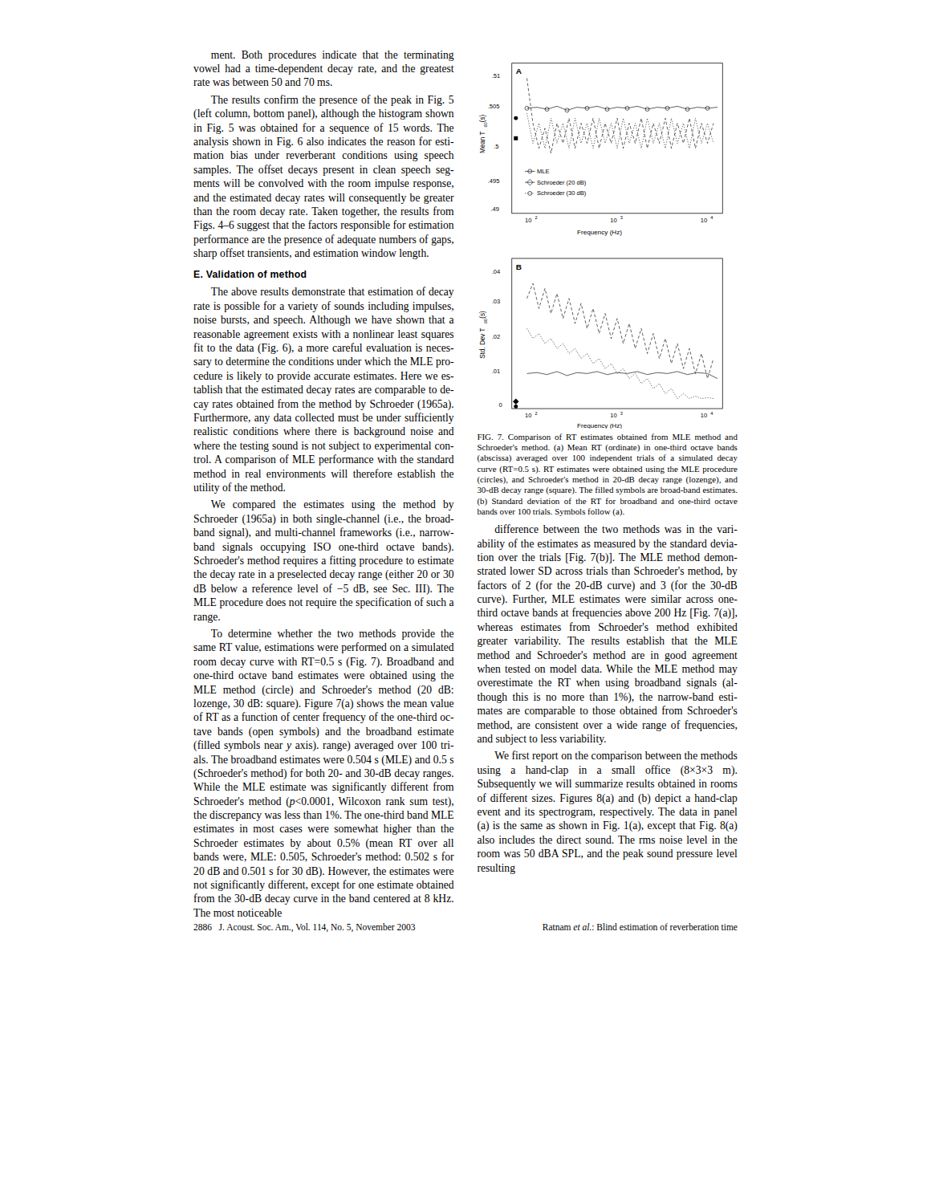ment. Both procedures indicate that the terminating vowel had a time-dependent decay rate, and the greatest rate was between 50 and 70 ms.
The results confirm the presence of the peak in Fig. 5 (left column, bottom panel), although the histogram shown in Fig. 5 was obtained for a sequence of 15 words. The analysis shown in Fig. 6 also indicates the reason for estimation bias under reverberant conditions using speech samples. The offset decays present in clean speech segments will be convolved with the room impulse response, and the estimated decay rates will consequently be greater than the room decay rate. Taken together, the results from Figs. 4–6 suggest that the factors responsible for estimation performance are the presence of adequate numbers of gaps, sharp offset transients, and estimation window length.
E. Validation of method
The above results demonstrate that estimation of decay rate is possible for a variety of sounds including impulses, noise bursts, and speech. Although we have shown that a reasonable agreement exists with a nonlinear least squares fit to the data (Fig. 6), a more careful evaluation is necessary to determine the conditions under which the MLE procedure is likely to provide accurate estimates. Here we establish that the estimated decay rates are comparable to decay rates obtained from the method by Schroeder (1965a). Furthermore, any data collected must be under sufficiently realistic conditions where there is background noise and where the testing sound is not subject to experimental control. A comparison of MLE performance with the standard method in real environments will therefore establish the utility of the method.
We compared the estimates using the method by Schroeder (1965a) in both single-channel (i.e., the broadband signal), and multi-channel frameworks (i.e., narrow-band signals occupying ISO one-third octave bands). Schroeder's method requires a fitting procedure to estimate the decay rate in a preselected decay range (either 20 or 30 dB below a reference level of −5 dB, see Sec. III). The MLE procedure does not require the specification of such a range.
To determine whether the two methods provide the same RT value, estimations were performed on a simulated room decay curve with RT=0.5 s (Fig. 7). Broadband and one-third octave band estimates were obtained using the MLE method (circle) and Schroeder's method (20 dB: lozenge, 30 dB: square). Figure 7(a) shows the mean value of RT as a function of center frequency of the one-third octave bands (open symbols) and the broadband estimate (filled symbols near y axis). range) averaged over 100 trials. The broadband estimates were 0.504 s (MLE) and 0.5 s (Schroeder's method) for both 20- and 30-dB decay ranges. While the MLE estimate was significantly different from Schroeder's method (p<0.0001, Wilcoxon rank sum test), the discrepancy was less than 1%. The one-third band MLE estimates in most cases were somewhat higher than the Schroeder estimates by about 0.5% (mean RT over all bands were, MLE: 0.505, Schroeder's method: 0.502 s for 20 dB and 0.501 s for 30 dB). However, the estimates were not significantly different, except for one estimate obtained from the 30-dB decay curve in the band centered at 8 kHz. The most noticeable
FIG. 7. Comparison of RT estimates obtained from MLE method and Schroeder's method. (a) Mean RT (ordinate) in one-third octave bands (abscissa) averaged over 100 independent trials of a simulated decay curve (RT=0.5 s). RT estimates were obtained using the MLE procedure (circles), and Schroeder's method in 20-dB decay range (lozenge), and 30-dB decay range (square). The filled symbols are broad-band estimates. (b) Standard deviation of the RT for broadband and one-third octave bands over 100 trials. Symbols follow (a).
difference between the two methods was in the variability of the estimates as measured by the standard deviation over the trials [Fig. 7(b)]. The MLE method demonstrated lower SD across trials than Schroeder's method, by factors of 2 (for the 20-dB curve) and 3 (for the 30-dB curve). Further, MLE estimates were similar across one-third octave bands at frequencies above 200 Hz [Fig. 7(a)], whereas estimates from Schroeder's method exhibited greater variability. The results establish that the MLE method and Schroeder's method are in good agreement when tested on model data. While the MLE method may overestimate the RT when using broadband signals (although this is no more than 1%), the narrow-band estimates are comparable to those obtained from Schroeder's method, are consistent over a wide range of frequencies, and subject to less variability.
We first report on the comparison between the methods using a hand-clap in a small office (8×3×3 m). Subsequently we will summarize results obtained in rooms of different sizes. Figures 8(a) and (b) depict a hand-clap event and its spectrogram, respectively. The data in panel (a) is the same as shown in Fig. 1(a), except that Fig. 8(a) also includes the direct sound. The rms noise level in the room was 50 dBA SPL, and the peak sound pressure level resulting
2886 J. Acoust. Soc. Am., Vol. 114, No. 5, November 2003
Ratnam et al.: Blind estimation of reverberation time